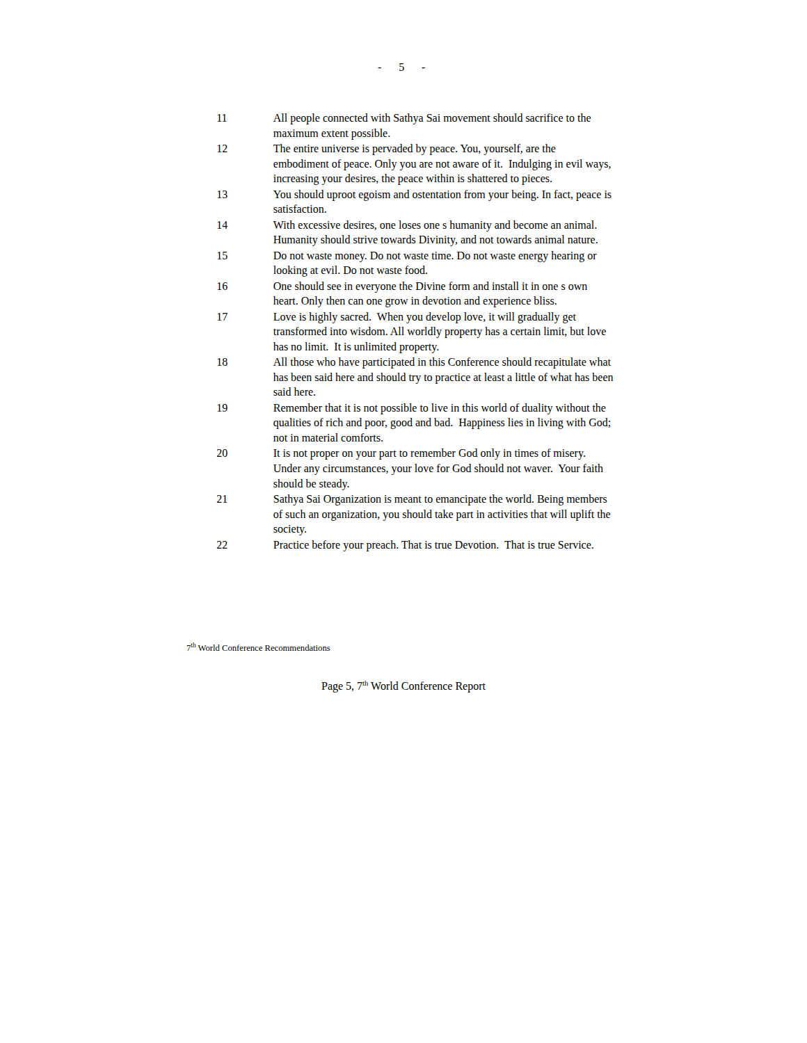- 5 -
11 All people connected with Sathya Sai movement should sacrifice to the maximum extent possible.
12 The entire universe is pervaded by peace. You, yourself, are the embodiment of peace. Only you are not aware of it. Indulging in evil ways, increasing your desires, the peace within is shattered to pieces.
13 You should uproot egoism and ostentation from your being. In fact, peace is satisfaction.
14 With excessive desires, one loses one s humanity and become an animal. Humanity should strive towards Divinity, and not towards animal nature.
15 Do not waste money. Do not waste time. Do not waste energy hearing or looking at evil. Do not waste food.
16 One should see in everyone the Divine form and install it in one s own heart. Only then can one grow in devotion and experience bliss.
17 Love is highly sacred. When you develop love, it will gradually get transformed into wisdom. All worldly property has a certain limit, but love has no limit. It is unlimited property.
18 All those who have participated in this Conference should recapitulate what has been said here and should try to practice at least a little of what has been said here.
19 Remember that it is not possible to live in this world of duality without the qualities of rich and poor, good and bad. Happiness lies in living with God; not in material comforts.
20 It is not proper on your part to remember God only in times of misery. Under any circumstances, your love for God should not waver. Your faith should be steady.
21 Sathya Sai Organization is meant to emancipate the world. Being members of such an organization, you should take part in activities that will uplift the society.
22 Practice before your preach. That is true Devotion. That is true Service.
7th World Conference Recommendations
Page 5, 7th World Conference Report